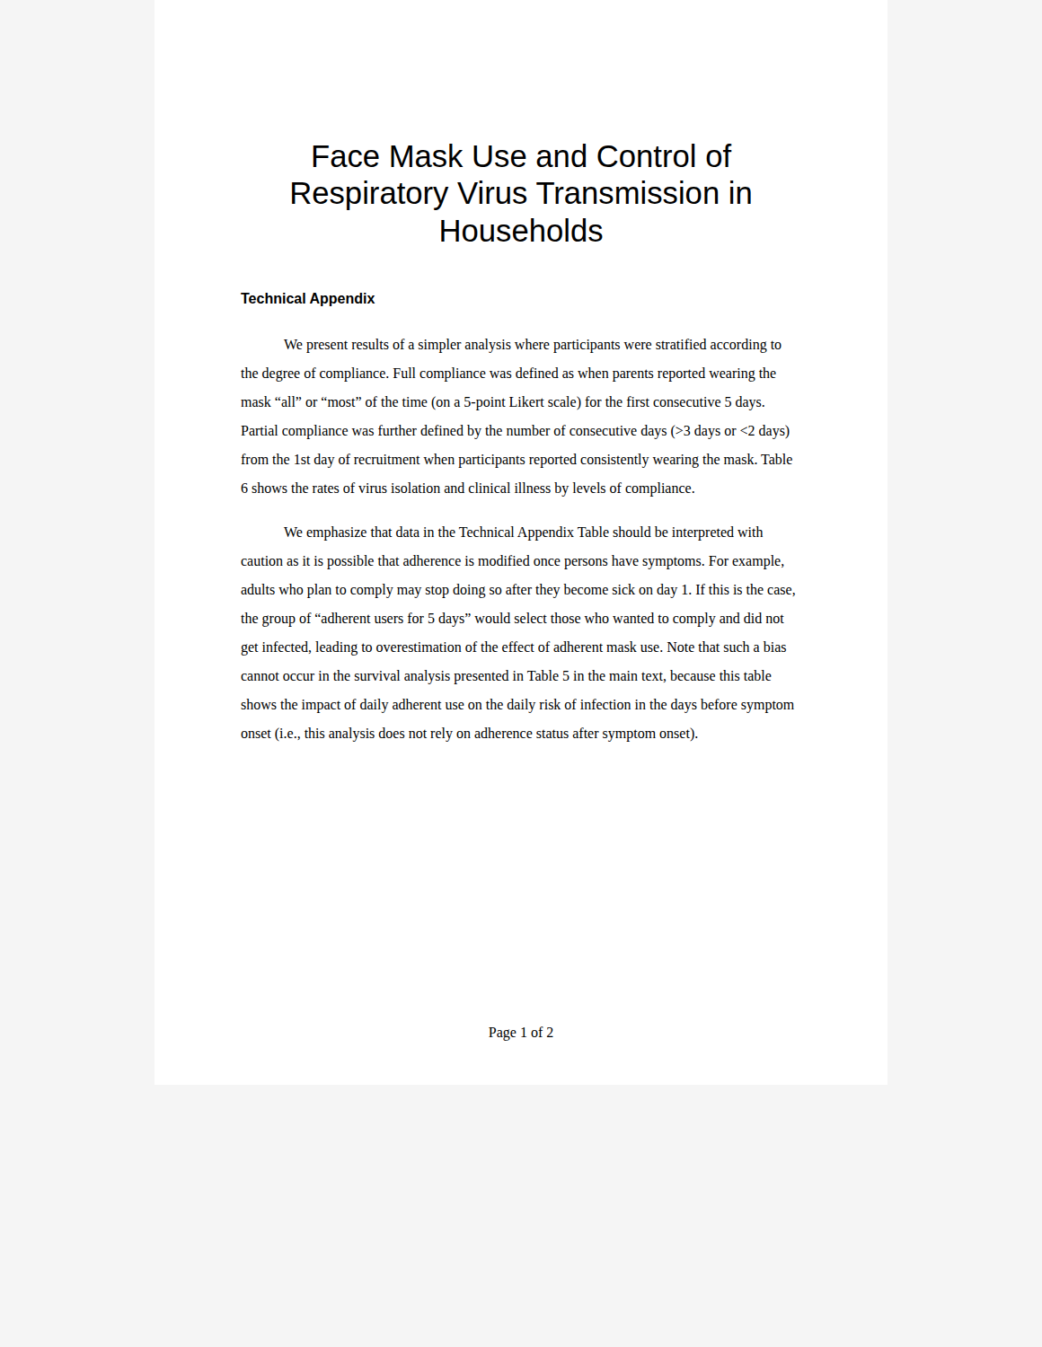Face Mask Use and Control of Respiratory Virus Transmission in Households
Technical Appendix
We present results of a simpler analysis where participants were stratified according to the degree of compliance. Full compliance was defined as when parents reported wearing the mask “all” or “most” of the time (on a 5-point Likert scale) for the first consecutive 5 days. Partial compliance was further defined by the number of consecutive days (>3 days or <2 days) from the 1st day of recruitment when participants reported consistently wearing the mask. Table 6 shows the rates of virus isolation and clinical illness by levels of compliance.
We emphasize that data in the Technical Appendix Table should be interpreted with caution as it is possible that adherence is modified once persons have symptoms. For example, adults who plan to comply may stop doing so after they become sick on day 1. If this is the case, the group of “adherent users for 5 days” would select those who wanted to comply and did not get infected, leading to overestimation of the effect of adherent mask use. Note that such a bias cannot occur in the survival analysis presented in Table 5 in the main text, because this table shows the impact of daily adherent use on the daily risk of infection in the days before symptom onset (i.e., this analysis does not rely on adherence status after symptom onset).
Page 1 of 2